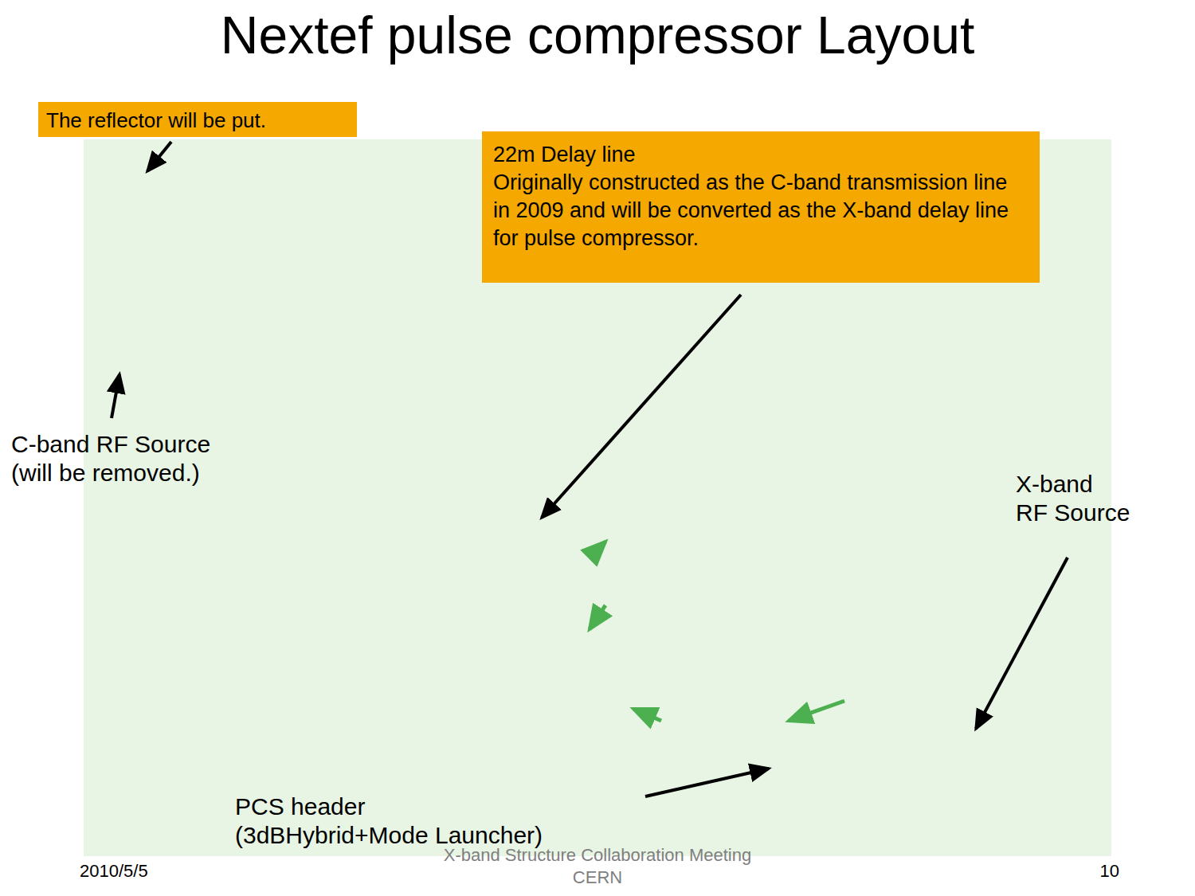Nextef pulse compressor Layout
The reflector will be put.
22m Delay line
Originally constructed as the C-band transmission line in 2009 and will be converted as the X-band delay line for pulse compressor.
C-band RF Source
(will be removed.)
X-band
RF Source
PCS header
(3dBHybrid+Mode Launcher)
2010/5/5
X-band Structure Collaboration Meeting
CERN
10